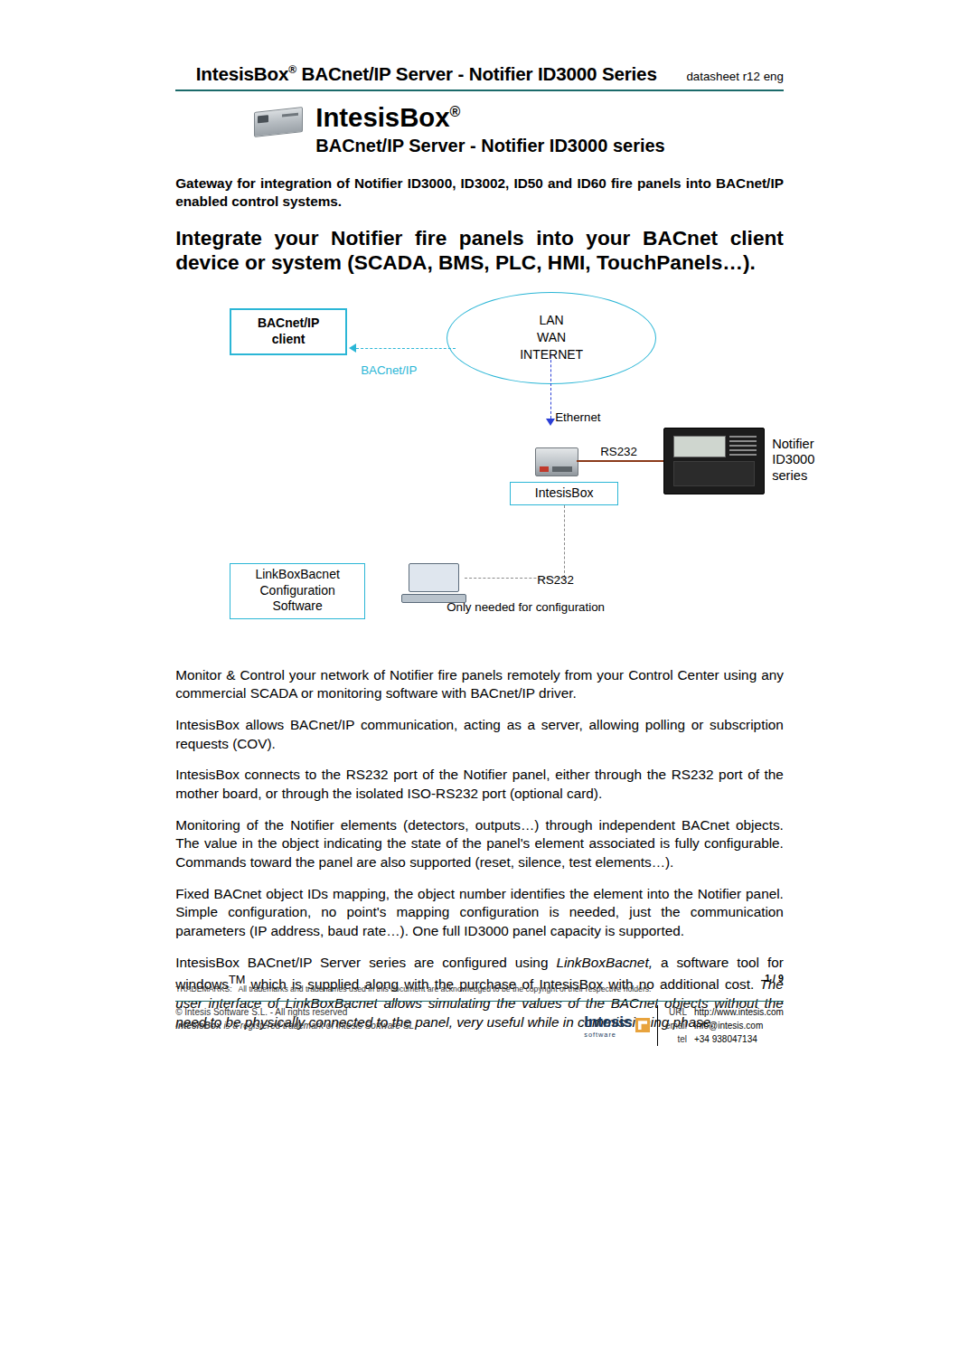IntesisBox® BACnet/IP Server - Notifier ID3000 Series
datasheet r12 eng
IntesisBox®
BACnet/IP Server - Notifier ID3000 series
Gateway for integration of Notifier ID3000, ID3002, ID50 and ID60 fire panels into BACnet/IP enabled control systems.
Integrate your Notifier fire panels into your BACnet client device or system (SCADA, BMS, PLC, HMI, TouchPanels…).
BACnet/IP client
LAN WAN INTERNET
BACnet/IP
Ethernet
IntesisBox
RS232
Notifier
ID3000
series
RS232
Only needed for configuration
LinkBoxBacnet Configuration Software
Monitor & Control your network of Notifier fire panels remotely from your Control Center using any commercial SCADA or monitoring software with BACnet/IP driver.
IntesisBox allows BACnet/IP communication, acting as a server, allowing polling or subscription requests (COV).
IntesisBox connects to the RS232 port of the Notifier panel, either through the RS232 port of the mother board, or through the isolated ISO-RS232 port (optional card).
Monitoring of the Notifier elements (detectors, outputs…) through independent BACnet objects. The value in the object indicating the state of the panel's element associated is fully configurable. Commands toward the panel are also supported (reset, silence, test elements…).
Fixed BACnet object IDs mapping, the object number identifies the element into the Notifier panel. Simple configuration, no point's mapping configuration is needed, just the communication parameters (IP address, baud rate…). One full ID3000 panel capacity is supported.
IntesisBox BACnet/IP Server series are configured using LinkBoxBacnet, a software tool for windowsTM which is supplied along with the purchase of IntesisBox with no additional cost. The user interface of LinkBoxBacnet allows simulating the values of the BACnet objects without the need to be physically connected to the panel, very useful while in commissioning phase.
TRADEMARKS: All trademarks and tradenames used in this document are acknowledged to be the copyright of their respective holders.
© Intesis Software S.L. - All rights reserved
IntesisBox is a registered trademark of Intesis Software SL
1 / 9
Intesissoftware
URL
email
tel
http://www.intesis.com
info@intesis.com
+34 938047134